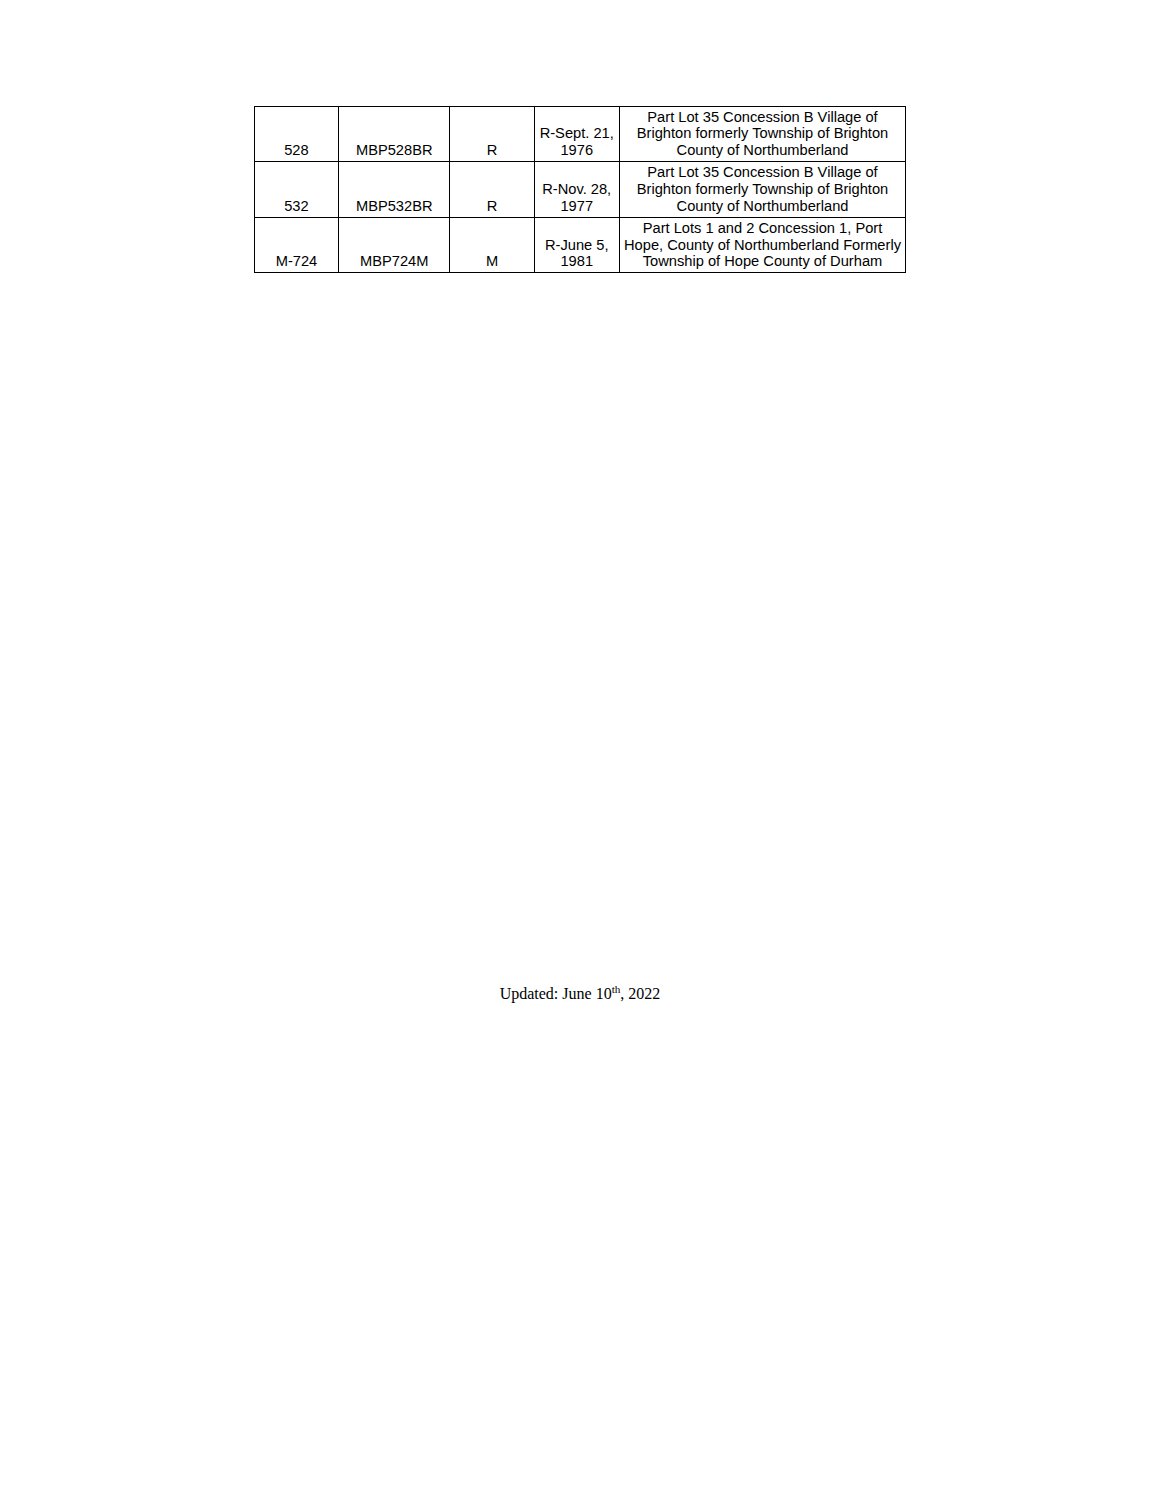| 528 | MBP528BR | R | R-Sept. 21, 1976 | Part Lot 35 Concession B Village of Brighton formerly Township of Brighton County of Northumberland |
| 532 | MBP532BR | R | R-Nov. 28, 1977 | Part Lot 35 Concession B Village of Brighton formerly Township of Brighton County of Northumberland |
| M-724 | MBP724M | M | R-June 5, 1981 | Part Lots 1 and 2 Concession 1, Port Hope, County of Northumberland Formerly Township of Hope County of Durham |
Updated: June 10th, 2022